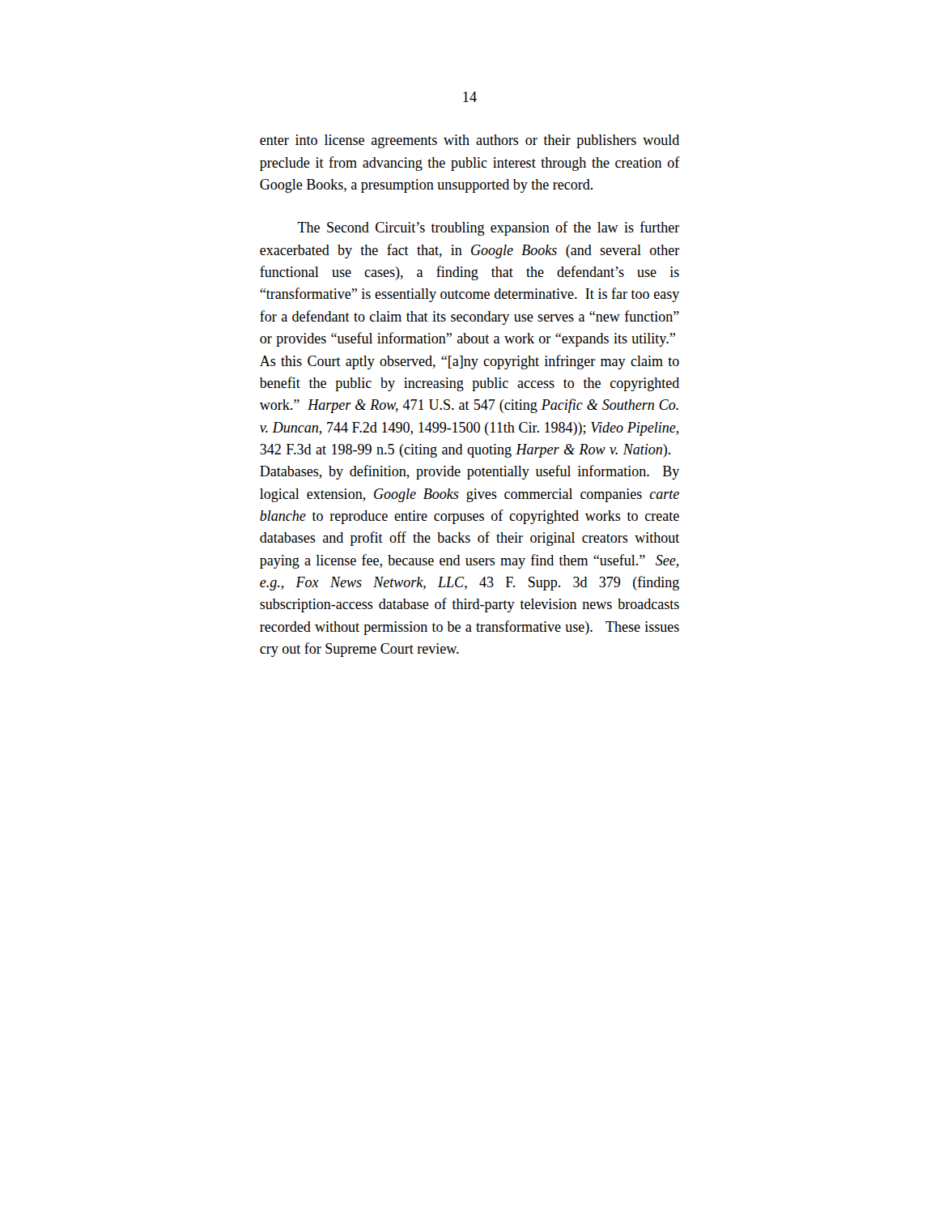14
enter into license agreements with authors or their publishers would preclude it from advancing the public interest through the creation of Google Books, a presumption unsupported by the record.
The Second Circuit’s troubling expansion of the law is further exacerbated by the fact that, in Google Books (and several other functional use cases), a finding that the defendant’s use is “transformative” is essentially outcome determinative. It is far too easy for a defendant to claim that its secondary use serves a “new function” or provides “useful information” about a work or “expands its utility.” As this Court aptly observed, “[a]ny copyright infringer may claim to benefit the public by increasing public access to the copyrighted work.” Harper & Row, 471 U.S. at 547 (citing Pacific & Southern Co. v. Duncan, 744 F.2d 1490, 1499-1500 (11th Cir. 1984)); Video Pipeline, 342 F.3d at 198-99 n.5 (citing and quoting Harper & Row v. Nation). Databases, by definition, provide potentially useful information. By logical extension, Google Books gives commercial companies carte blanche to reproduce entire corpuses of copyrighted works to create databases and profit off the backs of their original creators without paying a license fee, because end users may find them “useful.” See, e.g., Fox News Network, LLC, 43 F. Supp. 3d 379 (finding subscription-access database of third-party television news broadcasts recorded without permission to be a transformative use). These issues cry out for Supreme Court review.